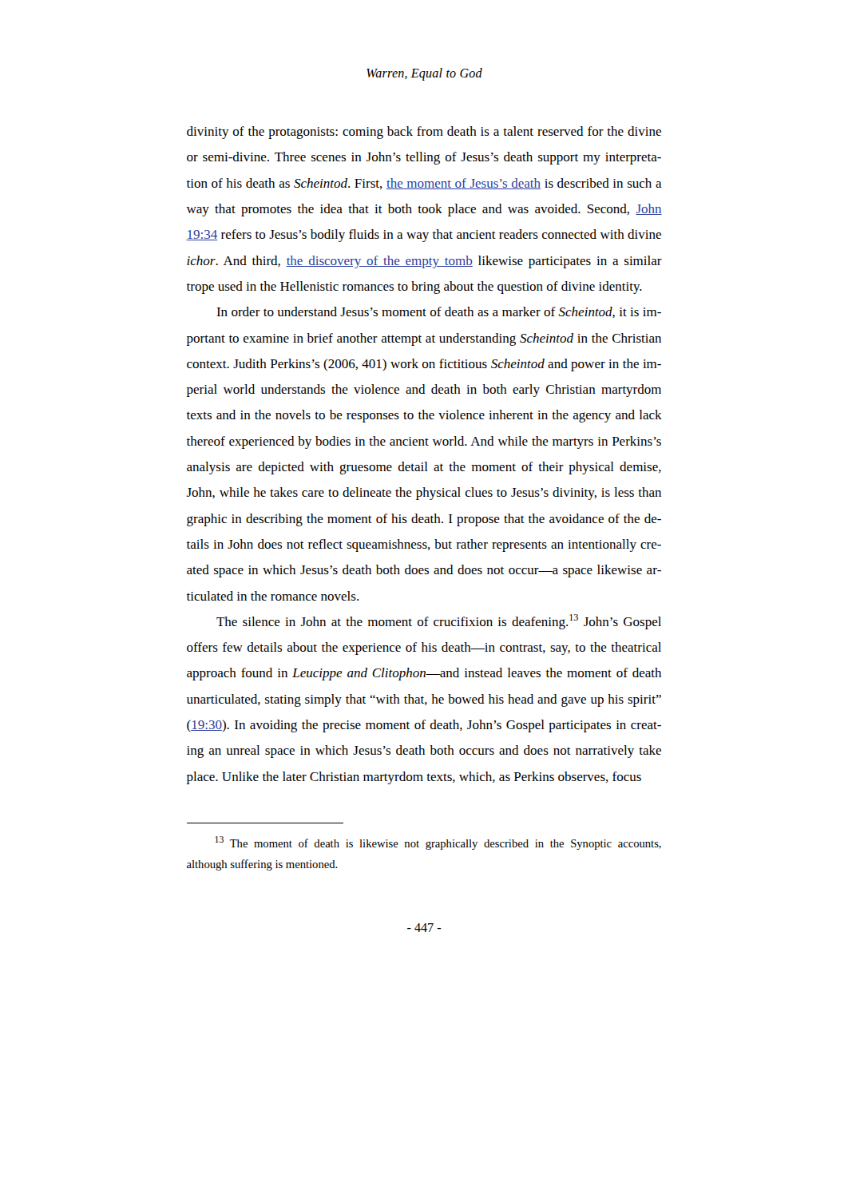Warren, Equal to God
divinity of the protagonists: coming back from death is a talent reserved for the divine or semi-divine. Three scenes in John’s telling of Jesus’s death support my interpretation of his death as Scheintod. First, the moment of Jesus’s death is described in such a way that promotes the idea that it both took place and was avoided. Second, John 19:34 refers to Jesus’s bodily fluids in a way that ancient readers connected with divine ichor. And third, the discovery of the empty tomb likewise participates in a similar trope used in the Hellenistic romances to bring about the question of divine identity.
In order to understand Jesus’s moment of death as a marker of Scheintod, it is important to examine in brief another attempt at understanding Scheintod in the Christian context. Judith Perkins’s (2006, 401) work on fictitious Scheintod and power in the imperial world understands the violence and death in both early Christian martyrdom texts and in the novels to be responses to the violence inherent in the agency and lack thereof experienced by bodies in the ancient world. And while the martyrs in Perkins’s analysis are depicted with gruesome detail at the moment of their physical demise, John, while he takes care to delineate the physical clues to Jesus’s divinity, is less than graphic in describing the moment of his death. I propose that the avoidance of the details in John does not reflect squeamishness, but rather represents an intentionally created space in which Jesus’s death both does and does not occur—a space likewise articulated in the romance novels.
The silence in John at the moment of crucifixion is deafening.13 John’s Gospel offers few details about the experience of his death—in contrast, say, to the theatrical approach found in Leucippe and Clitophon—and instead leaves the moment of death unarticulated, stating simply that “with that, he bowed his head and gave up his spirit” (19:30). In avoiding the precise moment of death, John’s Gospel participates in creating an unreal space in which Jesus’s death both occurs and does not narratively take place. Unlike the later Christian martyrdom texts, which, as Perkins observes, focus
13 The moment of death is likewise not graphically described in the Synoptic accounts, although suffering is mentioned.
- 447 -